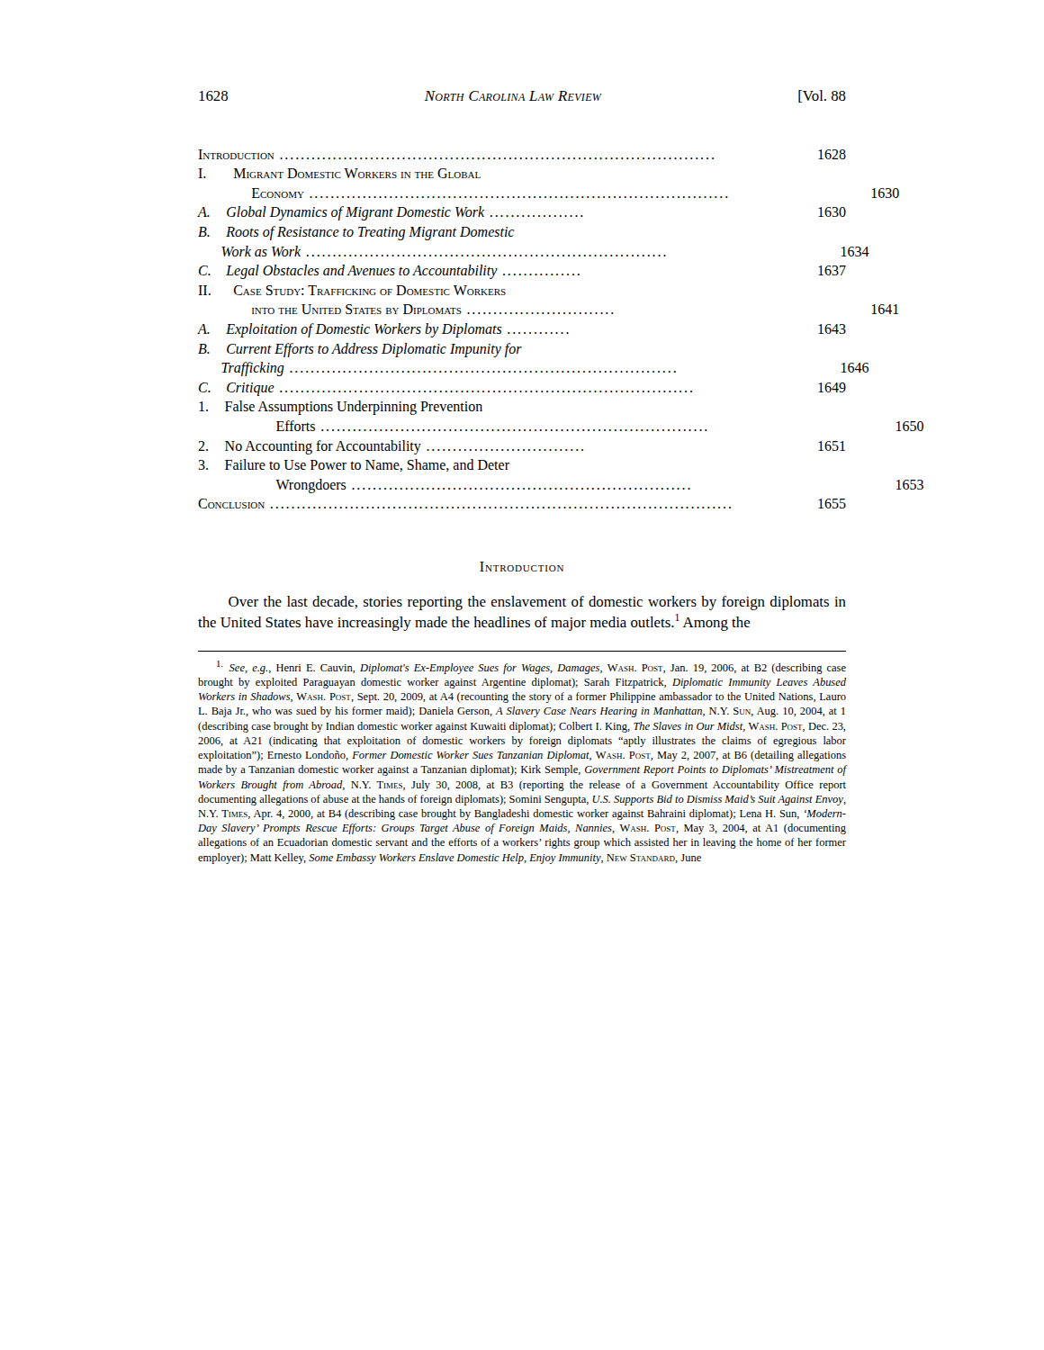1628 North Carolina Law Review [Vol. 88
Introduction .................................................................................. 1628
I. Migrant Domestic Workers in the Global
Economy ............................................................................... 1630
A. Global Dynamics of Migrant Domestic Work .................. 1630
B. Roots of Resistance to Treating Migrant Domestic
Work as Work .................................................................... 1634
C. Legal Obstacles and Avenues to Accountability ............... 1637
II. Case Study: Trafficking of Domestic Workers
into the United States by Diplomats ............................ 1641
A. Exploitation of Domestic Workers by Diplomats ............ 1643
B. Current Efforts to Address Diplomatic Impunity for
Trafficking ......................................................................... 1646
C. Critique .............................................................................. 1649
1. False Assumptions Underpinning Prevention
Efforts ......................................................................... 1650
2. No Accounting for Accountability .............................. 1651
3. Failure to Use Power to Name, Shame, and Deter
Wrongdoers ................................................................ 1653
Conclusion ....................................................................................... 1655
Introduction
Over the last decade, stories reporting the enslavement of domestic workers by foreign diplomats in the United States have increasingly made the headlines of major media outlets.1 Among the
1. See, e.g., Henri E. Cauvin, Diplomat's Ex-Employee Sues for Wages, Damages, Wash. Post, Jan. 19, 2006, at B2 (describing case brought by exploited Paraguayan domestic worker against Argentine diplomat); Sarah Fitzpatrick, Diplomatic Immunity Leaves Abused Workers in Shadows, Wash. Post, Sept. 20, 2009, at A4 (recounting the story of a former Philippine ambassador to the United Nations, Lauro L. Baja Jr., who was sued by his former maid); Daniela Gerson, A Slavery Case Nears Hearing in Manhattan, N.Y. Sun, Aug. 10, 2004, at 1 (describing case brought by Indian domestic worker against Kuwaiti diplomat); Colbert I. King, The Slaves in Our Midst, Wash. Post, Dec. 23, 2006, at A21 (indicating that exploitation of domestic workers by foreign diplomats “aptly illustrates the claims of egregious labor exploitation”); Ernesto Londoño, Former Domestic Worker Sues Tanzanian Diplomat, Wash. Post, May 2, 2007, at B6 (detailing allegations made by a Tanzanian domestic worker against a Tanzanian diplomat); Kirk Semple, Government Report Points to Diplomats’ Mistreatment of Workers Brought from Abroad, N.Y. Times, July 30, 2008, at B3 (reporting the release of a Government Accountability Office report documenting allegations of abuse at the hands of foreign diplomats); Somini Sengupta, U.S. Supports Bid to Dismiss Maid’s Suit Against Envoy, N.Y. Times, Apr. 4, 2000, at B4 (describing case brought by Bangladeshi domestic worker against Bahraini diplomat); Lena H. Sun, ‘Modern-Day Slavery’ Prompts Rescue Efforts: Groups Target Abuse of Foreign Maids, Nannies, Wash. Post, May 3, 2004, at A1 (documenting allegations of an Ecuadorian domestic servant and the efforts of a workers’ rights group which assisted her in leaving the home of her former employer); Matt Kelley, Some Embassy Workers Enslave Domestic Help, Enjoy Immunity, New Standard, June